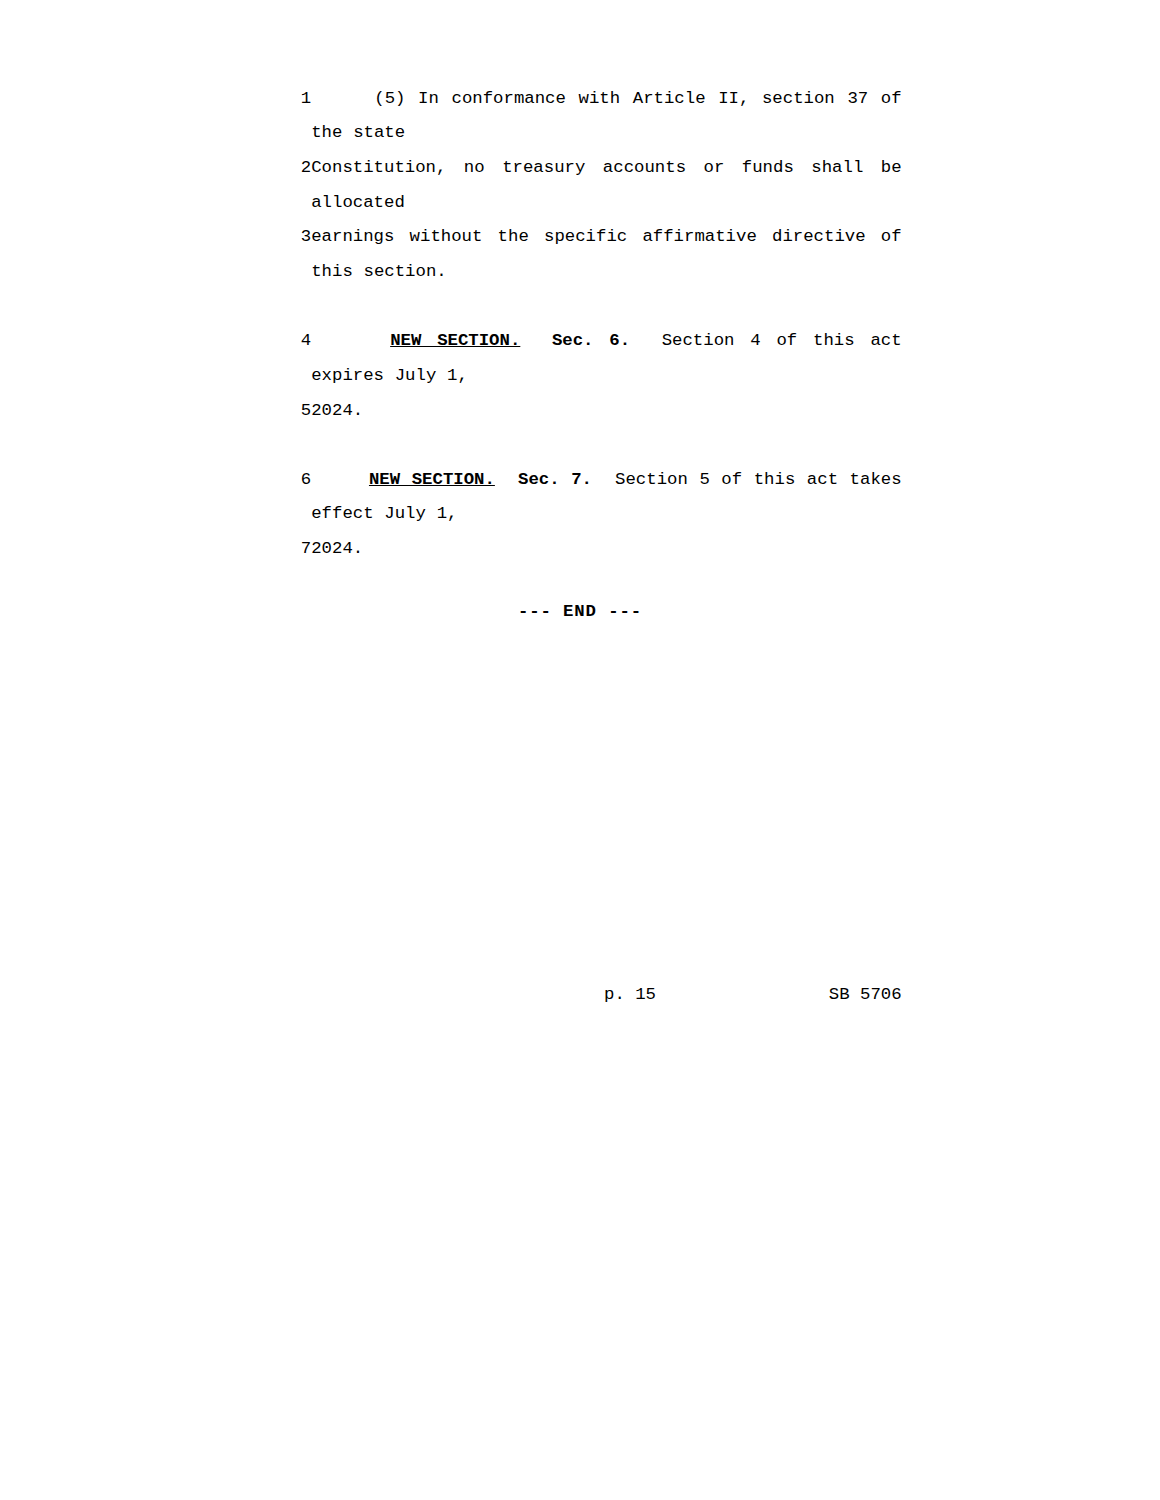| 1 | (5) In conformance with Article II, section 37 of the state |
| 2 | Constitution, no treasury accounts or funds shall be allocated |
| 3 | earnings without the specific affirmative directive of this section. |
| 4 | NEW SECTION. Sec. 6. Section 4 of this act expires July 1, |
| 5 | 2024. |
| 6 | NEW SECTION. Sec. 7. Section 5 of this act takes effect July 1, |
| 7 | 2024. |
--- END ---
p. 15 SB 5706